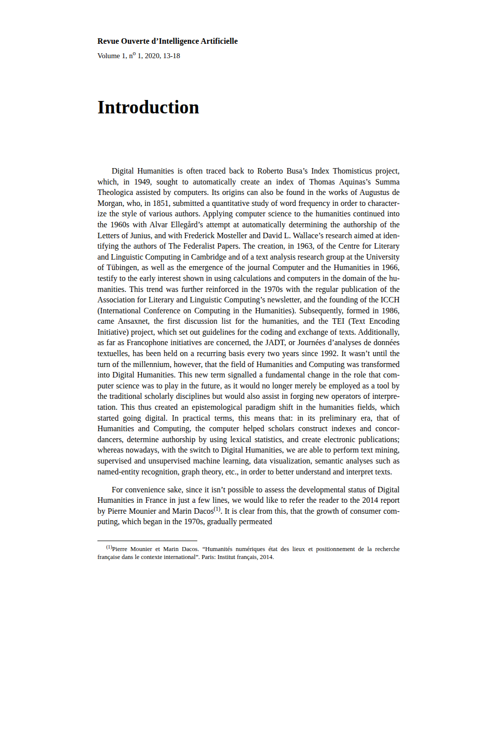Revue Ouverte d’Intelligence Artificielle
Volume 1, no 1, 2020, 13-18
Introduction
Digital Humanities is often traced back to Roberto Busa’s Index Thomisticus project, which, in 1949, sought to automatically create an index of Thomas Aquinas’s Summa Theologica assisted by computers. Its origins can also be found in the works of Augustus de Morgan, who, in 1851, submitted a quantitative study of word frequency in order to characterize the style of various authors. Applying computer science to the humanities continued into the 1960s with Alvar Ellegård’s attempt at automatically determining the authorship of the Letters of Junius, and with Frederick Mosteller and David L. Wallace’s research aimed at identifying the authors of The Federalist Papers. The creation, in 1963, of the Centre for Literary and Linguistic Computing in Cambridge and of a text analysis research group at the University of Tübingen, as well as the emergence of the journal Computer and the Humanities in 1966, testify to the early interest shown in using calculations and computers in the domain of the humanities. This trend was further reinforced in the 1970s with the regular publication of the Association for Literary and Linguistic Computing’s newsletter, and the founding of the ICCH (International Conference on Computing in the Humanities). Subsequently, formed in 1986, came Ansaxnet, the first discussion list for the humanities, and the TEI (Text Encoding Initiative) project, which set out guidelines for the coding and exchange of texts. Additionally, as far as Francophone initiatives are concerned, the JADT, or Journées d’analyses de données textuelles, has been held on a recurring basis every two years since 1992. It wasn’t until the turn of the millennium, however, that the field of Humanities and Computing was transformed into Digital Humanities. This new term signalled a fundamental change in the role that computer science was to play in the future, as it would no longer merely be employed as a tool by the traditional scholarly disciplines but would also assist in forging new operators of interpretation. This thus created an epistemological paradigm shift in the humanities fields, which started going digital. In practical terms, this means that: in its preliminary era, that of Humanities and Computing, the computer helped scholars construct indexes and concordancers, determine authorship by using lexical statistics, and create electronic publications; whereas nowadays, with the switch to Digital Humanities, we are able to perform text mining, supervised and unsupervised machine learning, data visualization, semantic analyses such as named-entity recognition, graph theory, etc., in order to better understand and interpret texts.
For convenience sake, since it isn’t possible to assess the developmental status of Digital Humanities in France in just a few lines, we would like to refer the reader to the 2014 report by Pierre Mounier and Marin Dacos(1). It is clear from this, that the growth of consumer computing, which began in the 1970s, gradually permeated
(1)Pierre Mounier et Marin Dacos. “Humanités numériques état des lieux et positionnement de la recherche française dans le contexte international”. Paris: Institut français, 2014.